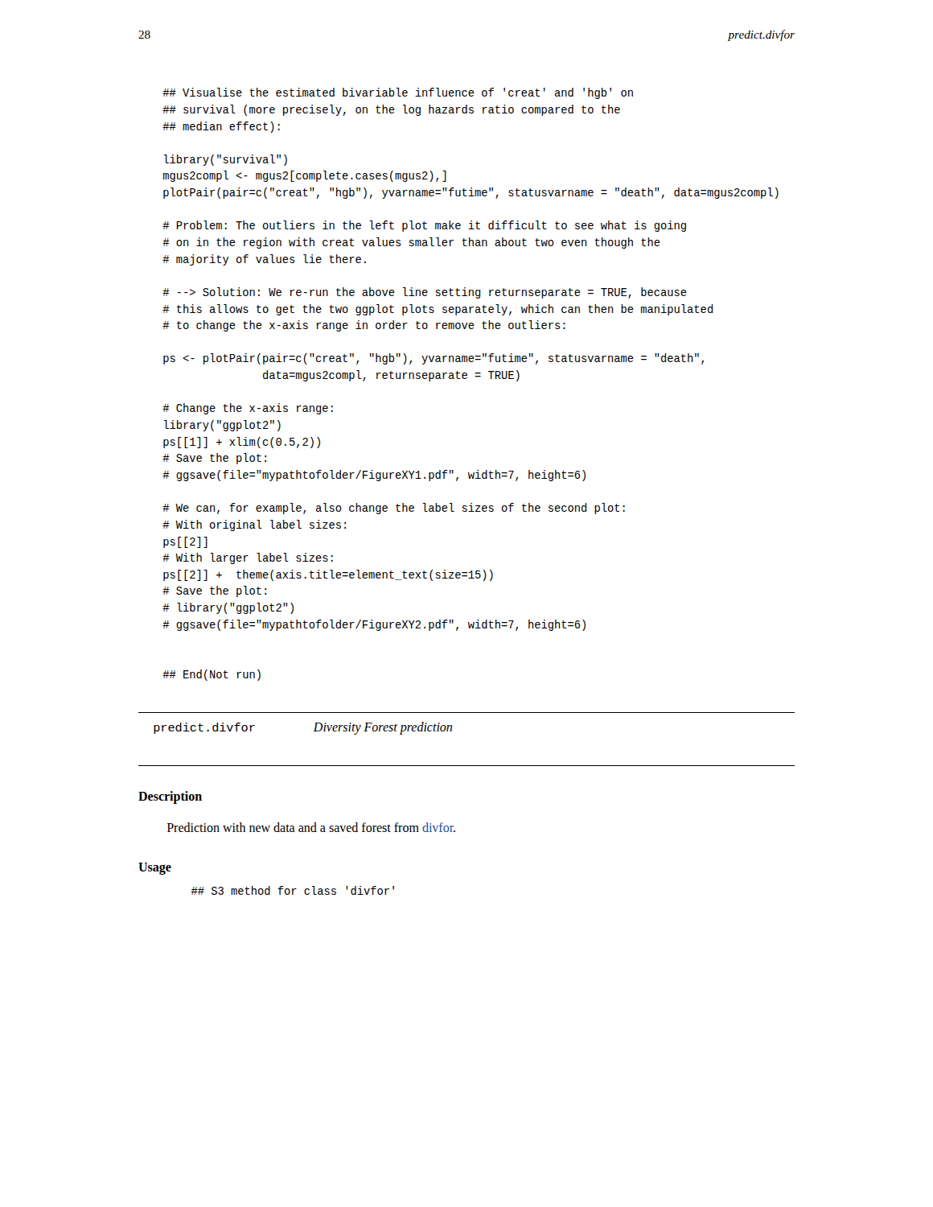28 predict.divfor
## Visualise the estimated bivariable influence of 'creat' and 'hgb' on
## survival (more precisely, on the log hazards ratio compared to the
## median effect):

library("survival")
mgus2compl <- mgus2[complete.cases(mgus2),]
plotPair(pair=c("creat", "hgb"), yvarname="futime", statusvarname = "death", data=mgus2compl)

# Problem: The outliers in the left plot make it difficult to see what is going
# on in the region with creat values smaller than about two even though the
# majority of values lie there.

# --> Solution: We re-run the above line setting returnseparate = TRUE, because
# this allows to get the two ggplot plots separately, which can then be manipulated
# to change the x-axis range in order to remove the outliers:

ps <- plotPair(pair=c("creat", "hgb"), yvarname="futime", statusvarname = "death",
               data=mgus2compl, returnseparate = TRUE)

# Change the x-axis range:
library("ggplot2")
ps[[1]] + xlim(c(0.5,2))
# Save the plot:
# ggsave(file="mypathtofolder/FigureXY1.pdf", width=7, height=6)

# We can, for example, also change the label sizes of the second plot:
# With original label sizes:
ps[[2]]
# With larger label sizes:
ps[[2]] +  theme(axis.title=element_text(size=15))
# Save the plot:
# library("ggplot2")
# ggsave(file="mypathtofolder/FigureXY2.pdf", width=7, height=6)


## End(Not run)
predict.divfor Diversity Forest prediction
Description
Prediction with new data and a saved forest from divfor.
Usage
## S3 method for class 'divfor'